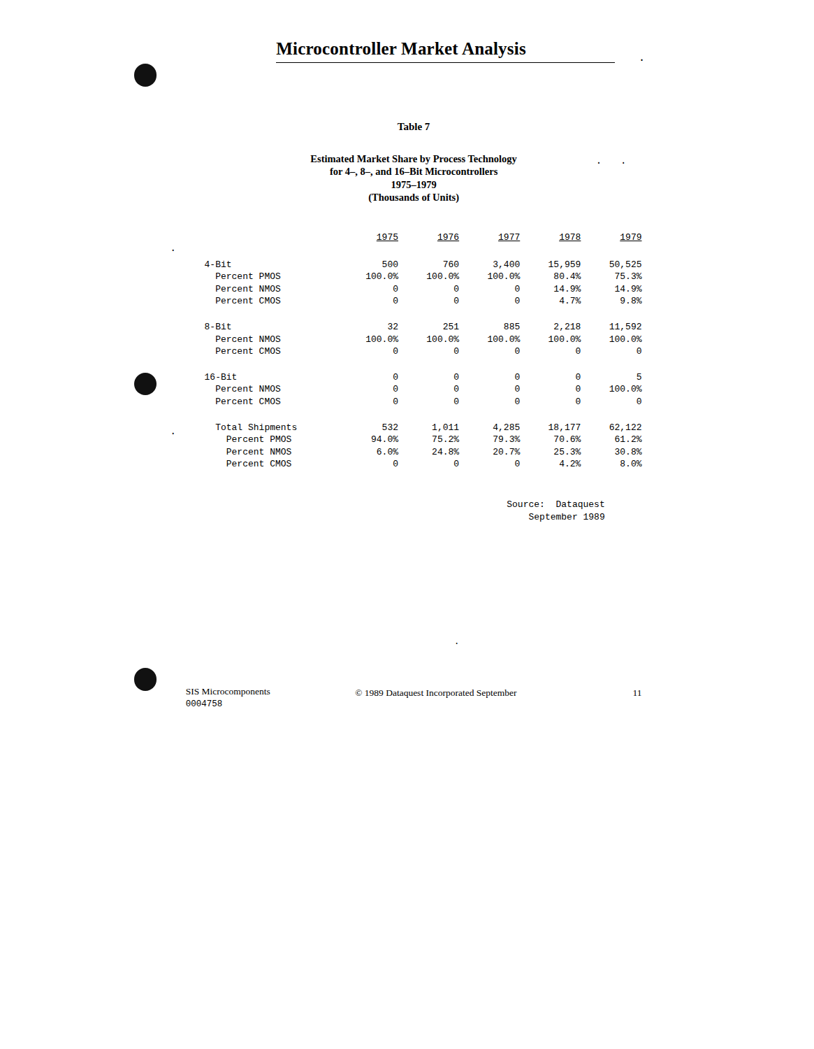. .
Microcontroller Market Analysis .
Table 7
Estimated Market Share by Process Technology
for 4–, 8–, and 16–Bit Microcontrollers
1975–1979
(Thousands of Units)
..
| | 1975 | 1976 | 1977 | 1978 | 1979 |
| --- | --- | --- | --- | --- | --- |
| 4-Bit | 500 | 760 | 3,400 | 15,959 | 50,525 |
| Percent PMOS | 100.0% | 100.0% | 100.0% | 80.4% | 75.3% |
| Percent NMOS | 0 | 0 | 0 | 14.9% | 14.9% |
| Percent CMOS | 0 | 0 | 0 | 4.7% | 9.8% |
| 8-Bit | 32 | 251 | 885 | 2,218 | 11,592 |
| Percent NMOS | 100.0% | 100.0% | 100.0% | 100.0% | 100.0% |
| Percent CMOS | 0 | 0 | 0 | 0 | 0 |
| 16-Bit | 0 | 0 | 0 | 0 | 5 |
| Percent NMOS | 0 | 0 | 0 | 0 | 100.0% |
| Percent CMOS | 0 | 0 | 0 | 0 | 0 |
| Total Shipments | 532 | 1,011 | 4,285 | 18,177 | 62,122 |
| Percent PMOS | 94.0% | 75.2% | 79.3% | 70.6% | 61.2% |
| Percent NMOS | 6.0% | 24.8% | 20.7% | 25.3% | 30.8% |
| Percent CMOS | 0 | 0 | 0 | 4.2% | 8.0% |
Source: Dataquest September 1989
.
SIS Microcomponents
0004758
© 1989 Dataquest Incorporated September
11